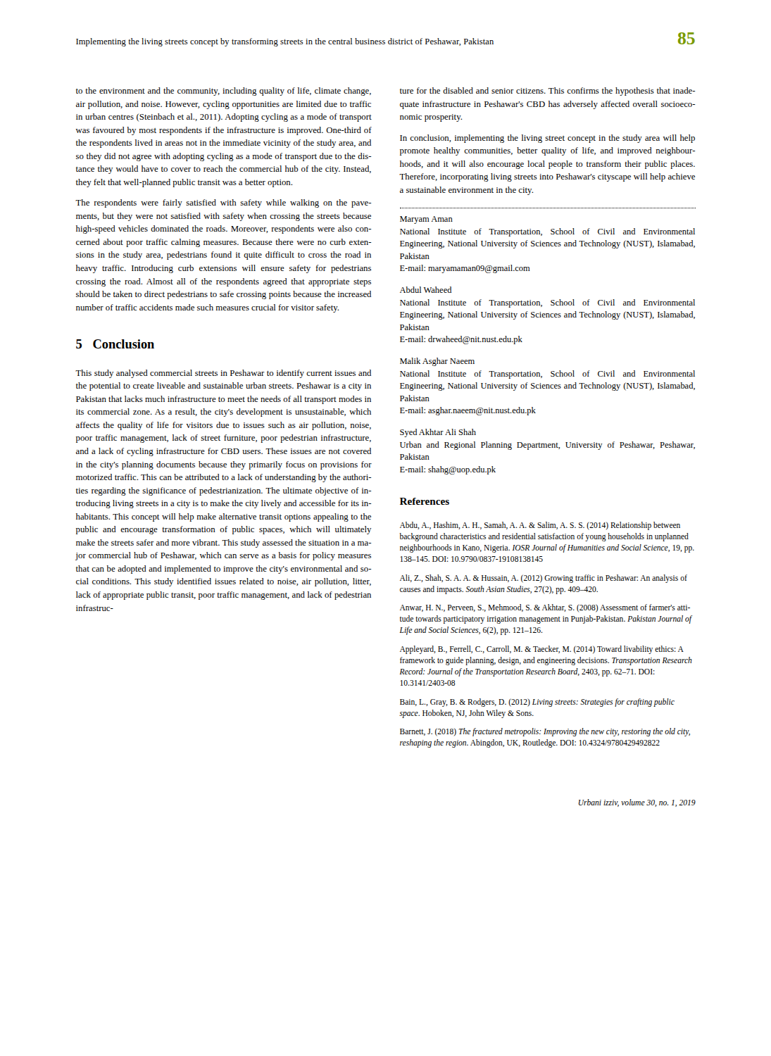Implementing the living streets concept by transforming streets in the central business district of Peshawar, Pakistan
85
to the environment and the community, including quality of life, climate change, air pollution, and noise. However, cycling opportunities are limited due to traffic in urban centres (Steinbach et al., 2011). Adopting cycling as a mode of transport was favoured by most respondents if the infrastructure is improved. One-third of the respondents lived in areas not in the immediate vicinity of the study area, and so they did not agree with adopting cycling as a mode of transport due to the distance they would have to cover to reach the commercial hub of the city. Instead, they felt that well-planned public transit was a better option.
The respondents were fairly satisfied with safety while walking on the pavements, but they were not satisfied with safety when crossing the streets because high-speed vehicles dominated the roads. Moreover, respondents were also concerned about poor traffic calming measures. Because there were no curb extensions in the study area, pedestrians found it quite difficult to cross the road in heavy traffic. Introducing curb extensions will ensure safety for pedestrians crossing the road. Almost all of the respondents agreed that appropriate steps should be taken to direct pedestrians to safe crossing points because the increased number of traffic accidents made such measures crucial for visitor safety.
5 Conclusion
This study analysed commercial streets in Peshawar to identify current issues and the potential to create liveable and sustainable urban streets. Peshawar is a city in Pakistan that lacks much infrastructure to meet the needs of all transport modes in its commercial zone. As a result, the city's development is unsustainable, which affects the quality of life for visitors due to issues such as air pollution, noise, poor traffic management, lack of street furniture, poor pedestrian infrastructure, and a lack of cycling infrastructure for CBD users. These issues are not covered in the city's planning documents because they primarily focus on provisions for motorized traffic. This can be attributed to a lack of understanding by the authorities regarding the significance of pedestrianization. The ultimate objective of introducing living streets in a city is to make the city lively and accessible for its inhabitants. This concept will help make alternative transit options appealing to the public and encourage transformation of public spaces, which will ultimately make the streets safer and more vibrant. This study assessed the situation in a major commercial hub of Peshawar, which can serve as a basis for policy measures that can be adopted and implemented to improve the city's environmental and social conditions. This study identified issues related to noise, air pollution, litter, lack of appropriate public transit, poor traffic management, and lack of pedestrian infrastruc-
ture for the disabled and senior citizens. This confirms the hypothesis that inadequate infrastructure in Peshawar's CBD has adversely affected overall socioeconomic prosperity.
In conclusion, implementing the living street concept in the study area will help promote healthy communities, better quality of life, and improved neighbourhoods, and it will also encourage local people to transform their public places. Therefore, incorporating living streets into Peshawar's cityscape will help achieve a sustainable environment in the city.
Maryam Aman National Institute of Transportation, School of Civil and Environmental Engineering, National University of Sciences and Technology (NUST), Islamabad, Pakistan
E-mail: maryamaman09@gmail.com
Abdul Waheed National Institute of Transportation, School of Civil and Environmental Engineering, National University of Sciences and Technology (NUST), Islamabad, Pakistan
E-mail: drwaheed@nit.nust.edu.pk
Malik Asghar Naeem National Institute of Transportation, School of Civil and Environmental Engineering, National University of Sciences and Technology (NUST), Islamabad, Pakistan
E-mail: asghar.naeem@nit.nust.edu.pk
Syed Akhtar Ali Shah Urban and Regional Planning Department, University of Peshawar, Peshawar, Pakistan
E-mail: shahg@uop.edu.pk
References
Abdu, A., Hashim, A. H., Samah, A. A. & Salim, A. S. S. (2014) Relationship between background characteristics and residential satisfaction of young households in unplanned neighbourhoods in Kano, Nigeria. IOSR Journal of Humanities and Social Science, 19, pp. 138–145. DOI: 10.9790/0837-19108138145
Ali, Z., Shah, S. A. A. & Hussain, A. (2012) Growing traffic in Peshawar: An analysis of causes and impacts. South Asian Studies, 27(2), pp. 409–420.
Anwar, H. N., Perveen, S., Mehmood, S. & Akhtar, S. (2008) Assessment of farmer's attitude towards participatory irrigation management in Punjab-Pakistan. Pakistan Journal of Life and Social Sciences, 6(2), pp. 121–126.
Appleyard, B., Ferrell, C., Carroll, M. & Taecker, M. (2014) Toward livability ethics: A framework to guide planning, design, and engineering decisions. Transportation Research Record: Journal of the Transportation Research Board, 2403, pp. 62–71. DOI: 10.3141/2403-08
Bain, L., Gray, B. & Rodgers, D. (2012) Living streets: Strategies for crafting public space. Hoboken, NJ, John Wiley & Sons.
Barnett, J. (2018) The fractured metropolis: Improving the new city, restoring the old city, reshaping the region. Abingdon, UK, Routledge. DOI: 10.4324/9780429492822
Urbani izziv, volume 30, no. 1, 2019